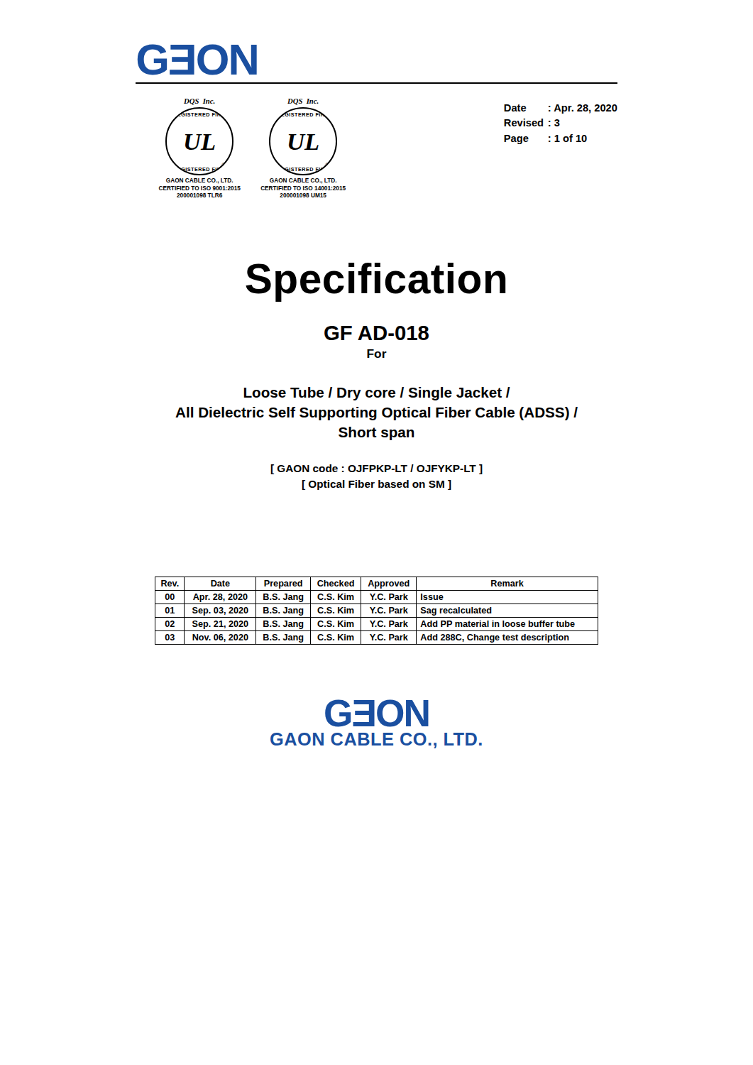GƎON
DQS Inc.
REGISTERED FIRM
UL
®
REGISTERED FIRM
GAON CABLE CO., LTD.
CERTIFIED TO ISO 9001:2015
200001098 TLR6
DQS Inc.
REGISTERED FIRM
UL
®
REGISTERED FIRM
GAON CABLE CO., LTD.
CERTIFIED TO ISO 14001:2015
200001098 UM15
Date: Apr. 28, 2020
Revised: 3
Page: 1 of 10
Specification
GF AD-018
For
Loose Tube / Dry core / Single Jacket /
All Dielectric Self Supporting Optical Fiber Cable (ADSS) /
Short span
[ GAON code : OJFPKP-LT / OJFYKP-LT ]
[ Optical Fiber based on SM ]
| Rev. | Date | Prepared | Checked | Approved | Remark |
| --- | --- | --- | --- | --- | --- |
| 00 | Apr. 28, 2020 | B.S. Jang | C.S. Kim | Y.C. Park | Issue |
| 01 | Sep. 03, 2020 | B.S. Jang | C.S. Kim | Y.C. Park | Sag recalculated |
| 02 | Sep. 21, 2020 | B.S. Jang | C.S. Kim | Y.C. Park | Add PP material in loose buffer tube |
| 03 | Nov. 06, 2020 | B.S. Jang | C.S. Kim | Y.C. Park | Add 288C, Change test description |
GƎON
GAON CABLE CO., LTD.